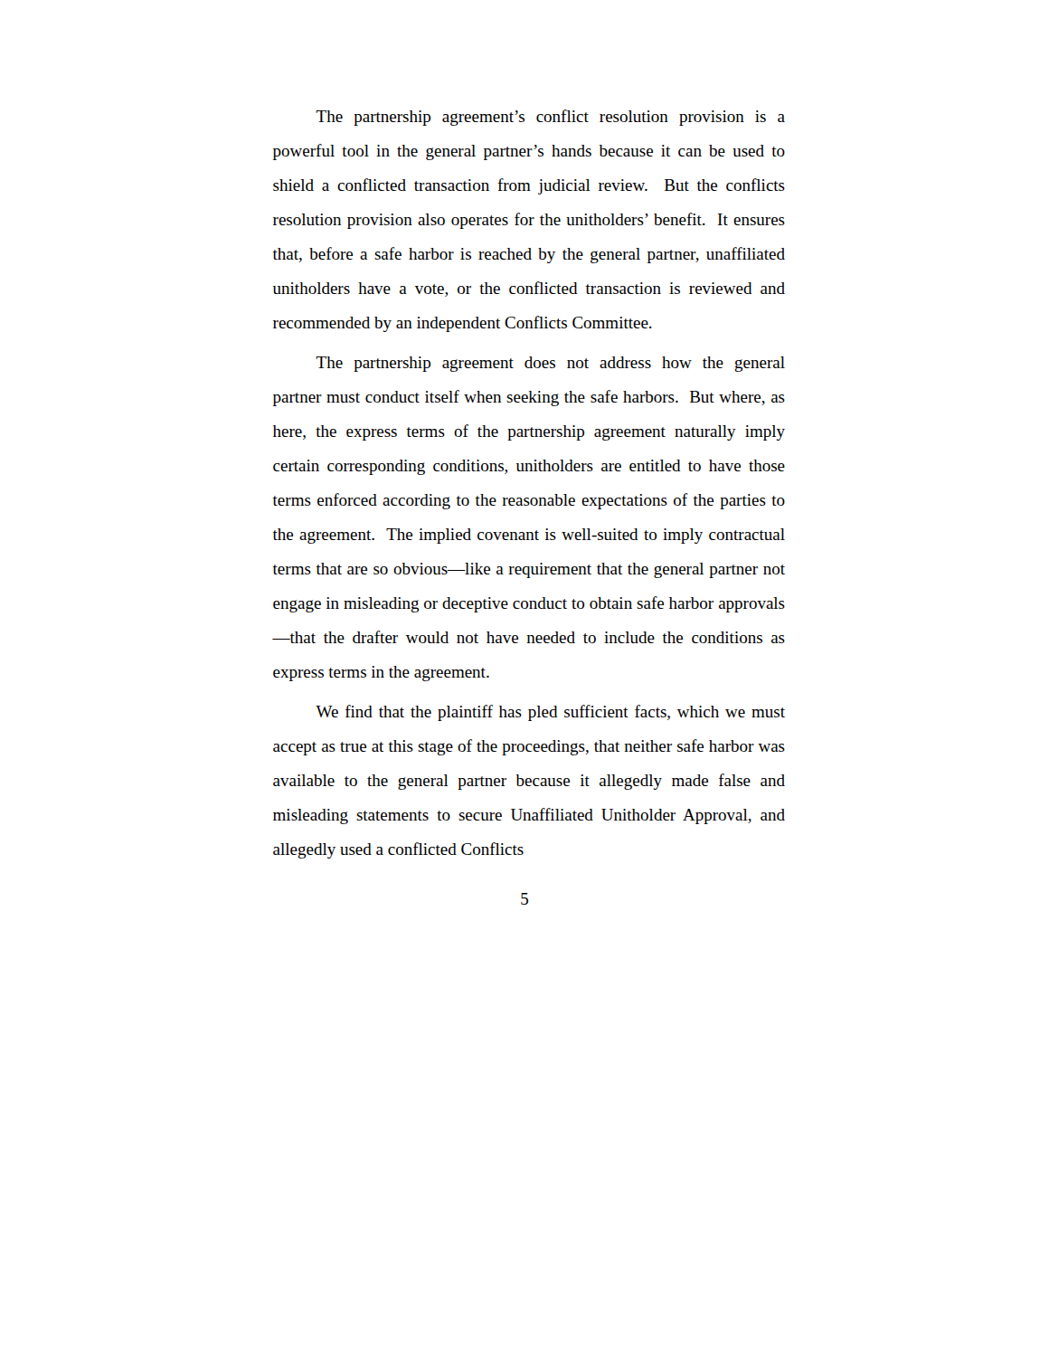The partnership agreement’s conflict resolution provision is a powerful tool in the general partner’s hands because it can be used to shield a conflicted transaction from judicial review. But the conflicts resolution provision also operates for the unitholders’ benefit. It ensures that, before a safe harbor is reached by the general partner, unaffiliated unitholders have a vote, or the conflicted transaction is reviewed and recommended by an independent Conflicts Committee.
The partnership agreement does not address how the general partner must conduct itself when seeking the safe harbors. But where, as here, the express terms of the partnership agreement naturally imply certain corresponding conditions, unitholders are entitled to have those terms enforced according to the reasonable expectations of the parties to the agreement. The implied covenant is well-suited to imply contractual terms that are so obvious—like a requirement that the general partner not engage in misleading or deceptive conduct to obtain safe harbor approvals—that the drafter would not have needed to include the conditions as express terms in the agreement.
We find that the plaintiff has pled sufficient facts, which we must accept as true at this stage of the proceedings, that neither safe harbor was available to the general partner because it allegedly made false and misleading statements to secure Unaffiliated Unitholder Approval, and allegedly used a conflicted Conflicts
5